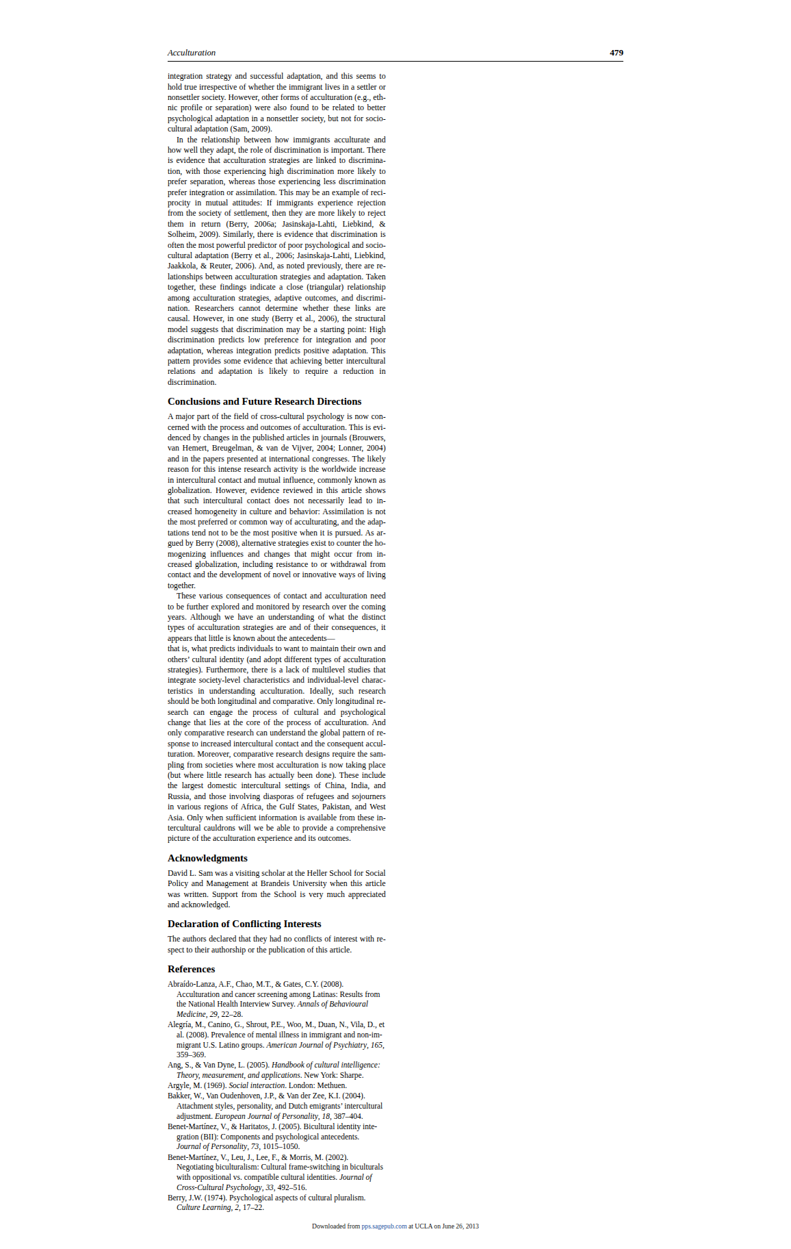Acculturation 479
integration strategy and successful adaptation, and this seems to hold true irrespective of whether the immigrant lives in a settler or nonsettler society. However, other forms of acculturation (e.g., ethnic profile or separation) were also found to be related to better psychological adaptation in a nonsettler society, but not for sociocultural adaptation (Sam, 2009).
In the relationship between how immigrants acculturate and how well they adapt, the role of discrimination is important. There is evidence that acculturation strategies are linked to discrimination, with those experiencing high discrimination more likely to prefer separation, whereas those experiencing less discrimination prefer integration or assimilation. This may be an example of reciprocity in mutual attitudes: If immigrants experience rejection from the society of settlement, then they are more likely to reject them in return (Berry, 2006a; Jasinskaja-Lahti, Liebkind, & Solheim, 2009). Similarly, there is evidence that discrimination is often the most powerful predictor of poor psychological and sociocultural adaptation (Berry et al., 2006; Jasinskaja-Lahti, Liebkind, Jaakkola, & Reuter, 2006). And, as noted previously, there are relationships between acculturation strategies and adaptation. Taken together, these findings indicate a close (triangular) relationship among acculturation strategies, adaptive outcomes, and discrimination. Researchers cannot determine whether these links are causal. However, in one study (Berry et al., 2006), the structural model suggests that discrimination may be a starting point: High discrimination predicts low preference for integration and poor adaptation, whereas integration predicts positive adaptation. This pattern provides some evidence that achieving better intercultural relations and adaptation is likely to require a reduction in discrimination.
Conclusions and Future Research Directions
A major part of the field of cross-cultural psychology is now concerned with the process and outcomes of acculturation. This is evidenced by changes in the published articles in journals (Brouwers, van Hemert, Breugelman, & van de Vijver, 2004; Lonner, 2004) and in the papers presented at international congresses. The likely reason for this intense research activity is the worldwide increase in intercultural contact and mutual influence, commonly known as globalization. However, evidence reviewed in this article shows that such intercultural contact does not necessarily lead to increased homogeneity in culture and behavior: Assimilation is not the most preferred or common way of acculturating, and the adaptations tend not to be the most positive when it is pursued. As argued by Berry (2008), alternative strategies exist to counter the homogenizing influences and changes that might occur from increased globalization, including resistance to or withdrawal from contact and the development of novel or innovative ways of living together.
These various consequences of contact and acculturation need to be further explored and monitored by research over the coming years. Although we have an understanding of what the distinct types of acculturation strategies are and of their consequences, it appears that little is known about the antecedents—
that is, what predicts individuals to want to maintain their own and others’ cultural identity (and adopt different types of acculturation strategies). Furthermore, there is a lack of multilevel studies that integrate society-level characteristics and individual-level characteristics in understanding acculturation. Ideally, such research should be both longitudinal and comparative. Only longitudinal research can engage the process of cultural and psychological change that lies at the core of the process of acculturation. And only comparative research can understand the global pattern of response to increased intercultural contact and the consequent acculturation. Moreover, comparative research designs require the sampling from societies where most acculturation is now taking place (but where little research has actually been done). These include the largest domestic intercultural settings of China, India, and Russia, and those involving diasporas of refugees and sojourners in various regions of Africa, the Gulf States, Pakistan, and West Asia. Only when sufficient information is available from these intercultural cauldrons will we be able to provide a comprehensive picture of the acculturation experience and its outcomes.
Acknowledgments
David L. Sam was a visiting scholar at the Heller School for Social Policy and Management at Brandeis University when this article was written. Support from the School is very much appreciated and acknowledged.
Declaration of Conflicting Interests
The authors declared that they had no conflicts of interest with respect to their authorship or the publication of this article.
References
Abraído-Lanza, A.F., Chao, M.T., & Gates, C.Y. (2008). Acculturation and cancer screening among Latinas: Results from the National Health Interview Survey. Annals of Behavioural Medicine, 29, 22–28.
Alegría, M., Canino, G., Shrout, P.E., Woo, M., Duan, N., Vila, D., et al. (2008). Prevalence of mental illness in immigrant and non-immigrant U.S. Latino groups. American Journal of Psychiatry, 165, 359–369.
Ang, S., & Van Dyne, L. (2005). Handbook of cultural intelligence: Theory, measurement, and applications. New York: Sharpe.
Argyle, M. (1969). Social interaction. London: Methuen.
Bakker, W., Van Oudenhoven, J.P., & Van der Zee, K.I. (2004). Attachment styles, personality, and Dutch emigrants’ intercultural adjustment. European Journal of Personality, 18, 387–404.
Benet-Martínez, V., & Haritatos, J. (2005). Bicultural identity integration (BII): Components and psychological antecedents. Journal of Personality, 73, 1015–1050.
Benet-Martínez, V., Leu, J., Lee, F., & Morris, M. (2002). Negotiating biculturalism: Cultural frame-switching in biculturals with oppositional vs. compatible cultural identities. Journal of Cross-Cultural Psychology, 33, 492–516.
Berry, J.W. (1974). Psychological aspects of cultural pluralism. Culture Learning, 2, 17–22.
Downloaded from pps.sagepub.com at UCLA on June 26, 2013